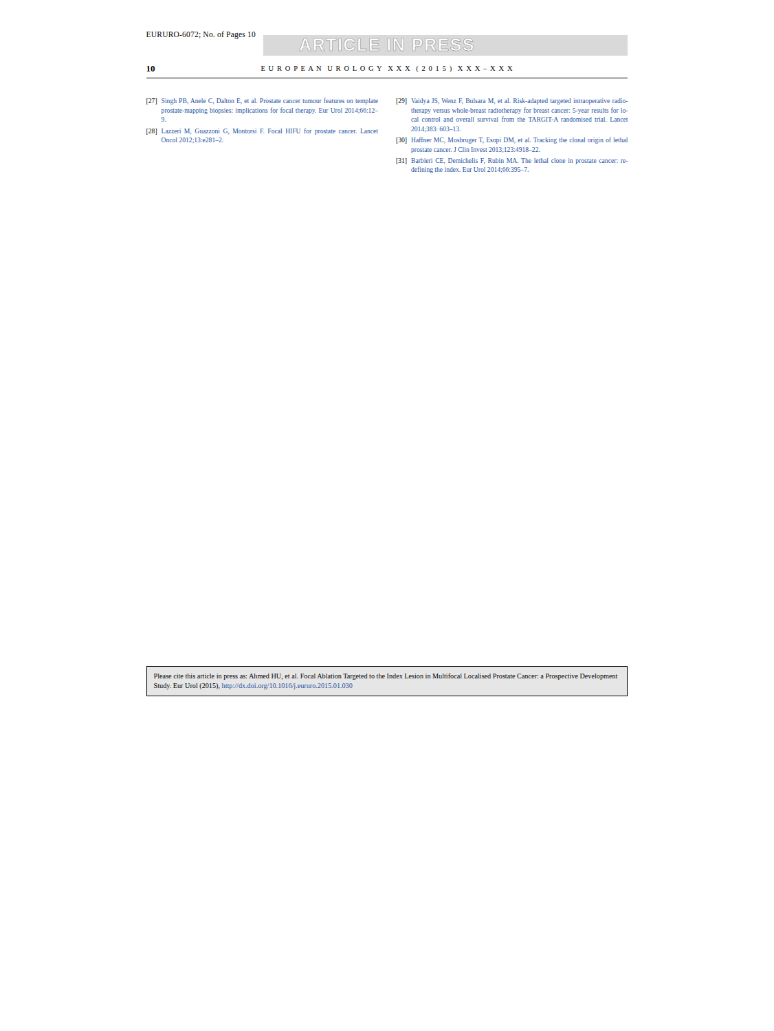EURURO-6072; No. of Pages 10
ARTICLE IN PRESS
10
E U R O P E A N U R O L O G Y X X X ( 2 0 1 5 ) X X X – X X X
[27] Singh PB, Anele C, Dalton E, et al. Prostate cancer tumour features on template prostate-mapping biopsies: implications for focal therapy. Eur Urol 2014;66:12–9.
[28] Lazzeri M, Guazzoni G, Montorsi F. Focal HIFU for prostate cancer. Lancet Oncol 2012;13:e281–2.
[29] Vaidya JS, Wenz F, Bulsara M, et al. Risk-adapted targeted intraoperative radiotherapy versus whole-breast radiotherapy for breast cancer: 5-year results for local control and overall survival from the TARGIT-A randomised trial. Lancet 2014;383: 603–13.
[30] Haffner MC, Mosbruger T, Esopi DM, et al. Tracking the clonal origin of lethal prostate cancer. J Clin Invest 2013;123:4918–22.
[31] Barbieri CE, Demichelis F, Rubin MA. The lethal clone in prostate cancer: redefining the index. Eur Urol 2014;66:395–7.
Please cite this article in press as: Ahmed HU, et al. Focal Ablation Targeted to the Index Lesion in Multifocal Localised Prostate Cancer: a Prospective Development Study. Eur Urol (2015), http://dx.doi.org/10.1016/j.eururo.2015.01.030